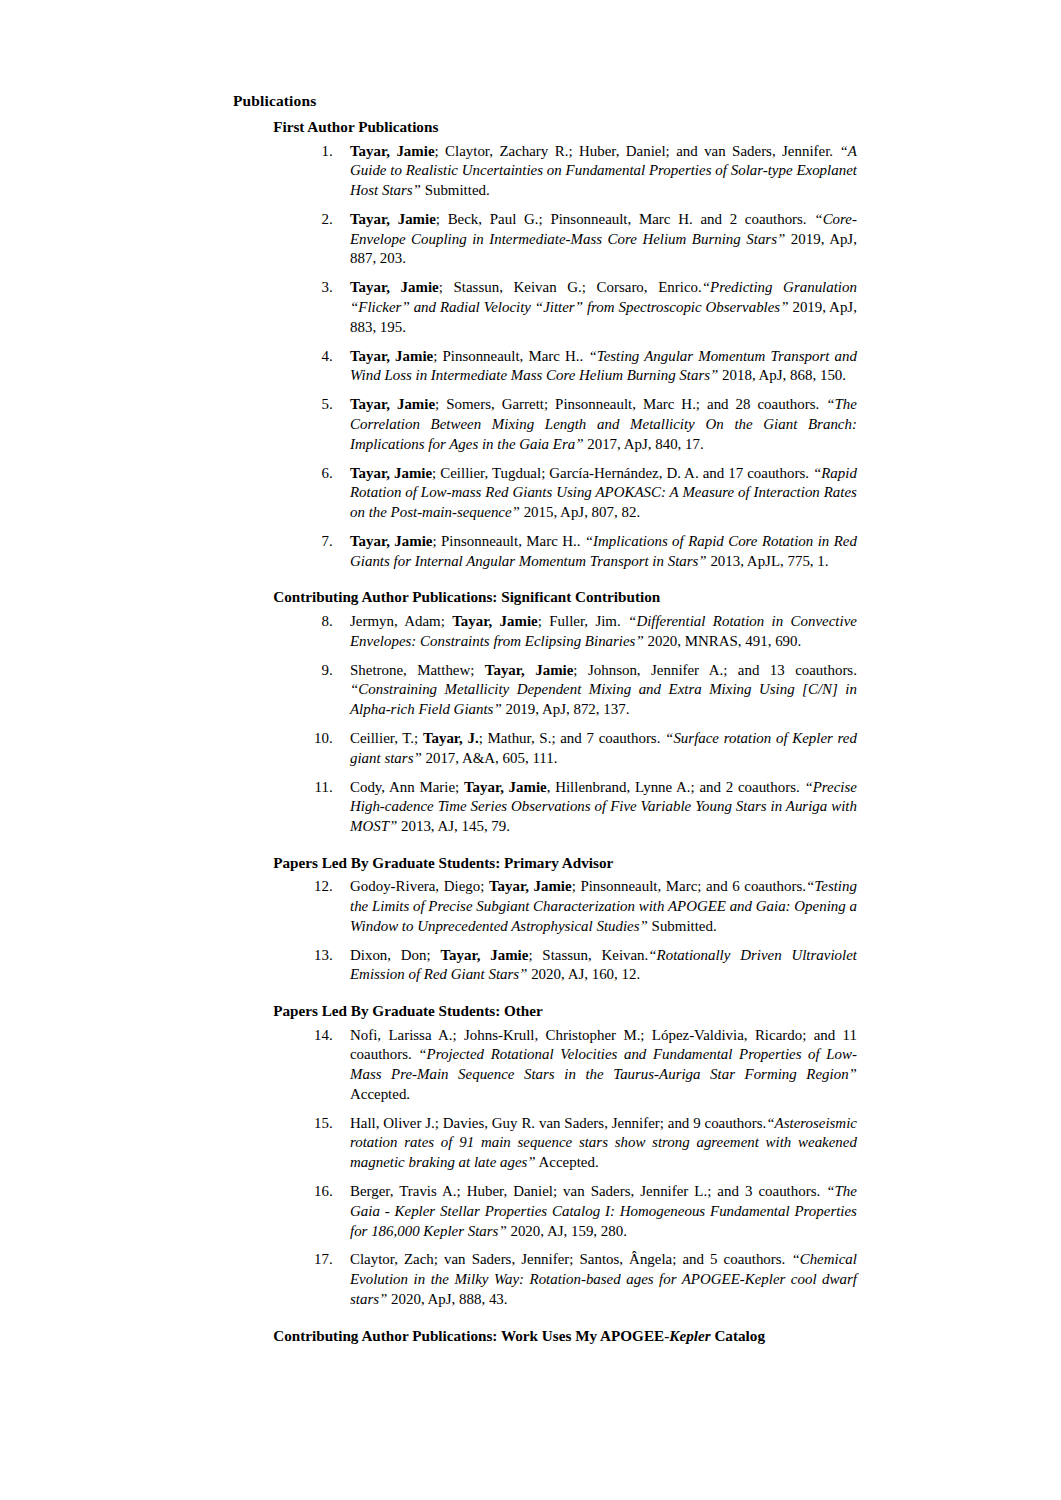Publications
First Author Publications
1. Tayar, Jamie; Claytor, Zachary R.; Huber, Daniel; and van Saders, Jennifer. “A Guide to Realistic Uncertainties on Fundamental Properties of Solar-type Exoplanet Host Stars” Submitted.
2. Tayar, Jamie; Beck, Paul G.; Pinsonneault, Marc H. and 2 coauthors. “Core-Envelope Coupling in Intermediate-Mass Core Helium Burning Stars” 2019, ApJ, 887, 203.
3. Tayar, Jamie; Stassun, Keivan G.; Corsaro, Enrico.“Predicting Granulation “Flicker” and Radial Velocity “Jitter” from Spectroscopic Observables” 2019, ApJ, 883, 195.
4. Tayar, Jamie; Pinsonneault, Marc H.. “Testing Angular Momentum Transport and Wind Loss in Intermediate Mass Core Helium Burning Stars” 2018, ApJ, 868, 150.
5. Tayar, Jamie; Somers, Garrett; Pinsonneault, Marc H.; and 28 coauthors. “The Correlation Between Mixing Length and Metallicity On the Giant Branch: Implications for Ages in the Gaia Era” 2017, ApJ, 840, 17.
6. Tayar, Jamie; Ceillier, Tugdual; García-Hernández, D. A. and 17 coauthors. “Rapid Rotation of Low-mass Red Giants Using APOKASC: A Measure of Interaction Rates on the Post-main-sequence” 2015, ApJ, 807, 82.
7. Tayar, Jamie; Pinsonneault, Marc H.. “Implications of Rapid Core Rotation in Red Giants for Internal Angular Momentum Transport in Stars” 2013, ApJL, 775, 1.
Contributing Author Publications: Significant Contribution
8. Jermyn, Adam; Tayar, Jamie; Fuller, Jim. “Differential Rotation in Convective Envelopes: Constraints from Eclipsing Binaries” 2020, MNRAS, 491, 690.
9. Shetrone, Matthew; Tayar, Jamie; Johnson, Jennifer A.; and 13 coauthors. “Constraining Metallicity Dependent Mixing and Extra Mixing Using [C/N] in Alpha-rich Field Giants” 2019, ApJ, 872, 137.
10. Ceillier, T.; Tayar, J.; Mathur, S.; and 7 coauthors. “Surface rotation of Kepler red giant stars” 2017, A&A, 605, 111.
11. Cody, Ann Marie; Tayar, Jamie, Hillenbrand, Lynne A.; and 2 coauthors. “Precise High-cadence Time Series Observations of Five Variable Young Stars in Auriga with MOST” 2013, AJ, 145, 79.
Papers Led By Graduate Students: Primary Advisor
12. Godoy-Rivera, Diego; Tayar, Jamie; Pinsonneault, Marc; and 6 coauthors.“Testing the Limits of Precise Subgiant Characterization with APOGEE and Gaia: Opening a Window to Unprecedented Astrophysical Studies” Submitted.
13. Dixon, Don; Tayar, Jamie; Stassun, Keivan.“Rotationally Driven Ultraviolet Emission of Red Giant Stars” 2020, AJ, 160, 12.
Papers Led By Graduate Students: Other
14. Nofi, Larissa A.; Johns-Krull, Christopher M.; López-Valdivia, Ricardo; and 11 coauthors. “Projected Rotational Velocities and Fundamental Properties of Low-Mass Pre-Main Sequence Stars in the Taurus-Auriga Star Forming Region” Accepted.
15. Hall, Oliver J.; Davies, Guy R. van Saders, Jennifer; and 9 coauthors.“Asteroseismic rotation rates of 91 main sequence stars show strong agreement with weakened magnetic braking at late ages” Accepted.
16. Berger, Travis A.; Huber, Daniel; van Saders, Jennifer L.; and 3 coauthors. “The Gaia - Kepler Stellar Properties Catalog I: Homogeneous Fundamental Properties for 186,000 Kepler Stars” 2020, AJ, 159, 280.
17. Claytor, Zach; van Saders, Jennifer; Santos, Ângela; and 5 coauthors. “Chemical Evolution in the Milky Way: Rotation-based ages for APOGEE-Kepler cool dwarf stars” 2020, ApJ, 888, 43.
Contributing Author Publications: Work Uses My APOGEE-Kepler Catalog